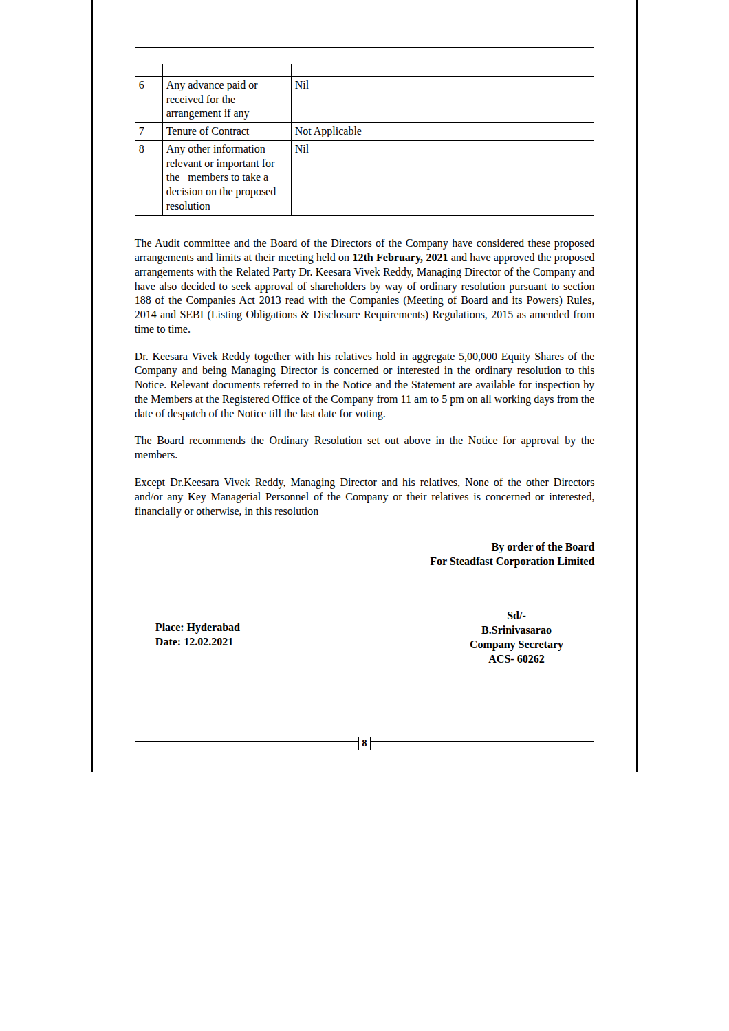| 6 | Any advance paid or received for the arrangement if any | Nil |
| 7 | Tenure of Contract | Not Applicable |
| 8 | Any other information relevant or important for the members to take a decision on the proposed resolution | Nil |
The Audit committee and the Board of the Directors of the Company have considered these proposed arrangements and limits at their meeting held on 12th February, 2021 and have approved the proposed arrangements with the Related Party Dr. Keesara Vivek Reddy, Managing Director of the Company and have also decided to seek approval of shareholders by way of ordinary resolution pursuant to section 188 of the Companies Act 2013 read with the Companies (Meeting of Board and its Powers) Rules, 2014 and SEBI (Listing Obligations & Disclosure Requirements) Regulations, 2015 as amended from time to time.
Dr. Keesara Vivek Reddy together with his relatives hold in aggregate 5,00,000 Equity Shares of the Company and being Managing Director is concerned or interested in the ordinary resolution to this Notice. Relevant documents referred to in the Notice and the Statement are available for inspection by the Members at the Registered Office of the Company from 11 am to 5 pm on all working days from the date of despatch of the Notice till the last date for voting.
The Board recommends the Ordinary Resolution set out above in the Notice for approval by the members.
Except Dr.Keesara Vivek Reddy, Managing Director and his relatives, None of the other Directors and/or any Key Managerial Personnel of the Company or their relatives is concerned or interested, financially or otherwise, in this resolution
By order of the Board
For Steadfast Corporation Limited
Place: Hyderabad
Date: 12.02.2021
Sd/-
B.Srinivasarao
Company Secretary
ACS- 60262
8